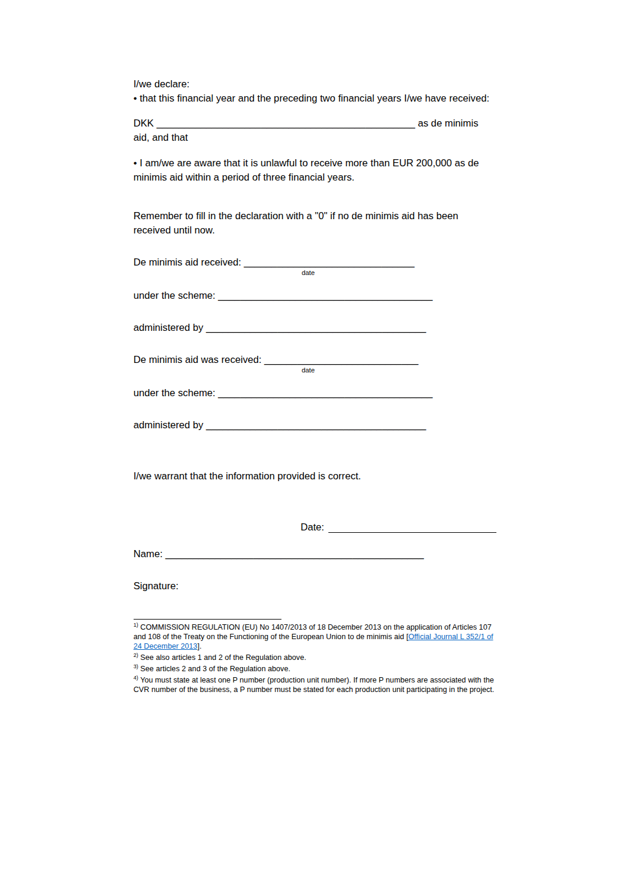I/we declare:
• that this financial year and the preceding two financial years I/we have received:
DKK _______________________________________________ as de minimis aid, and that
• I am/we are aware that it is unlawful to receive more than EUR 200,000 as de minimis aid within a period of three financial years.
Remember to fill in the declaration with a "0" if no de minimis aid has been received until now.
De minimis aid received: _______________________________
date
under the scheme: _______________________________________
administered by ________________________________________
De minimis aid was received: ____________________________
date
under the scheme: _______________________________________
administered by ________________________________________
I/we warrant that the information provided is correct.
Date:
Name: _______________________________________________
Signature:
1) COMMISSION REGULATION (EU) No 1407/2013 of 18 December 2013 on the application of Articles 107 and 108 of the Treaty on the Functioning of the European Union to de minimis aid [Official Journal L 352/1 of 24 December 2013].
2) See also articles 1 and 2 of the Regulation above.
3) See articles 2 and 3 of the Regulation above.
4) You must state at least one P number (production unit number). If more P numbers are associated with the CVR number of the business, a P number must be stated for each production unit participating in the project.